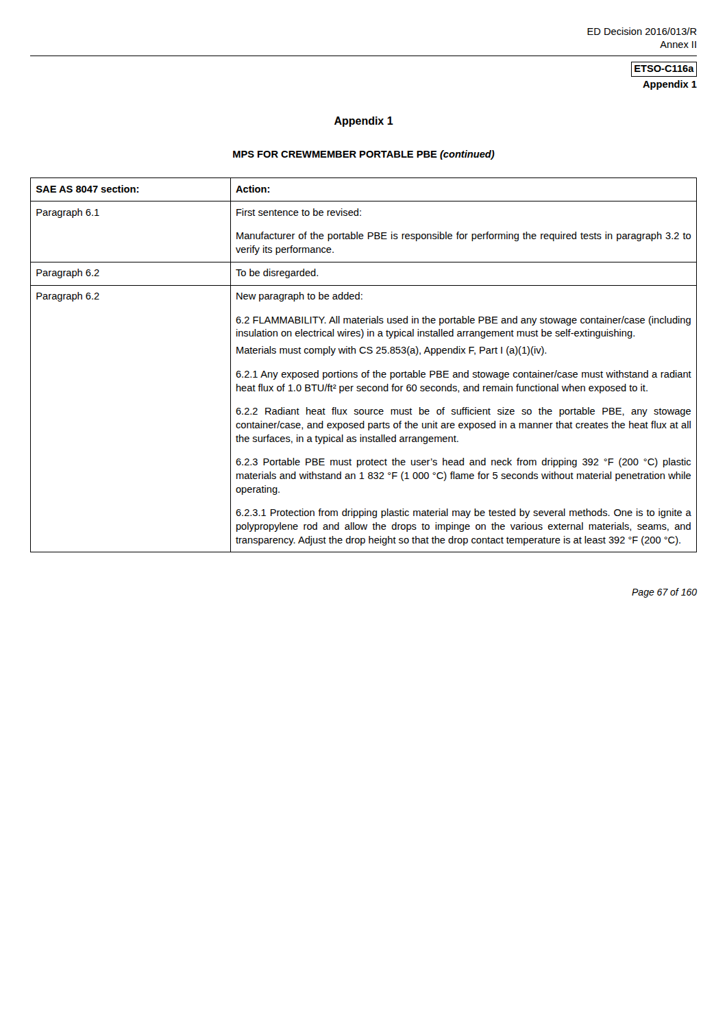ED Decision 2016/013/R
Annex II
ETSO-C116a Appendix 1
Appendix 1
MPS FOR CREWMEMBER PORTABLE PBE (continued)
| SAE AS 8047 section: | Action: |
| --- | --- |
| Paragraph 6.1 | First sentence to be revised: Manufacturer of the portable PBE is responsible for performing the required tests in paragraph 3.2 to verify its performance. |
| Paragraph 6.2 | To be disregarded. |
| Paragraph 6.2 | New paragraph to be added: 6.2 FLAMMABILITY. All materials used in the portable PBE and any stowage container/case (including insulation on electrical wires) in a typical installed arrangement must be self-extinguishing. Materials must comply with CS 25.853(a), Appendix F, Part I (a)(1)(iv). 6.2.1 Any exposed portions of the portable PBE and stowage container/case must withstand a radiant heat flux of 1.0 BTU/ft² per second for 60 seconds, and remain functional when exposed to it. 6.2.2 Radiant heat flux source must be of sufficient size so the portable PBE, any stowage container/case, and exposed parts of the unit are exposed in a manner that creates the heat flux at all the surfaces, in a typical as installed arrangement. 6.2.3 Portable PBE must protect the user’s head and neck from dripping 392 °F (200 °C) plastic materials and withstand an 1 832 °F (1 000 °C) flame for 5 seconds without material penetration while operating. 6.2.3.1 Protection from dripping plastic material may be tested by several methods. One is to ignite a polypropylene rod and allow the drops to impinge on the various external materials, seams, and transparency. Adjust the drop height so that the drop contact temperature is at least 392 °F (200 °C). |
Page 67 of 160